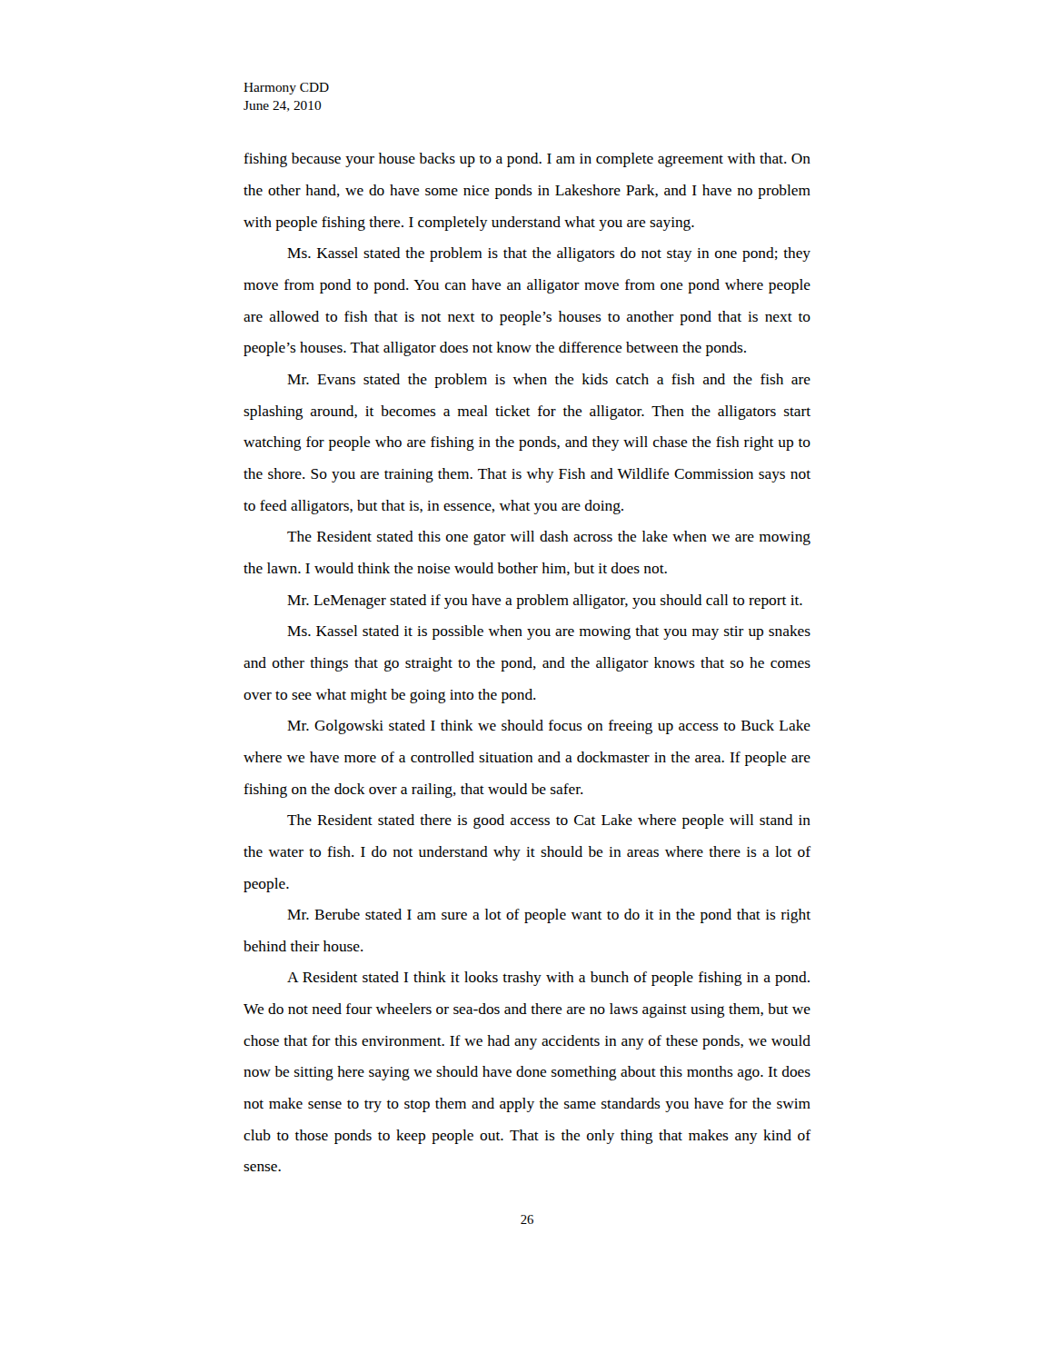Harmony CDD
June 24, 2010
fishing because your house backs up to a pond. I am in complete agreement with that. On the other hand, we do have some nice ponds in Lakeshore Park, and I have no problem with people fishing there. I completely understand what you are saying.
Ms. Kassel stated the problem is that the alligators do not stay in one pond; they move from pond to pond. You can have an alligator move from one pond where people are allowed to fish that is not next to people’s houses to another pond that is next to people’s houses. That alligator does not know the difference between the ponds.
Mr. Evans stated the problem is when the kids catch a fish and the fish are splashing around, it becomes a meal ticket for the alligator. Then the alligators start watching for people who are fishing in the ponds, and they will chase the fish right up to the shore. So you are training them. That is why Fish and Wildlife Commission says not to feed alligators, but that is, in essence, what you are doing.
The Resident stated this one gator will dash across the lake when we are mowing the lawn. I would think the noise would bother him, but it does not.
Mr. LeMenager stated if you have a problem alligator, you should call to report it.
Ms. Kassel stated it is possible when you are mowing that you may stir up snakes and other things that go straight to the pond, and the alligator knows that so he comes over to see what might be going into the pond.
Mr. Golgowski stated I think we should focus on freeing up access to Buck Lake where we have more of a controlled situation and a dockmaster in the area. If people are fishing on the dock over a railing, that would be safer.
The Resident stated there is good access to Cat Lake where people will stand in the water to fish. I do not understand why it should be in areas where there is a lot of people.
Mr. Berube stated I am sure a lot of people want to do it in the pond that is right behind their house.
A Resident stated I think it looks trashy with a bunch of people fishing in a pond. We do not need four wheelers or sea-dos and there are no laws against using them, but we chose that for this environment. If we had any accidents in any of these ponds, we would now be sitting here saying we should have done something about this months ago. It does not make sense to try to stop them and apply the same standards you have for the swim club to those ponds to keep people out. That is the only thing that makes any kind of sense.
26